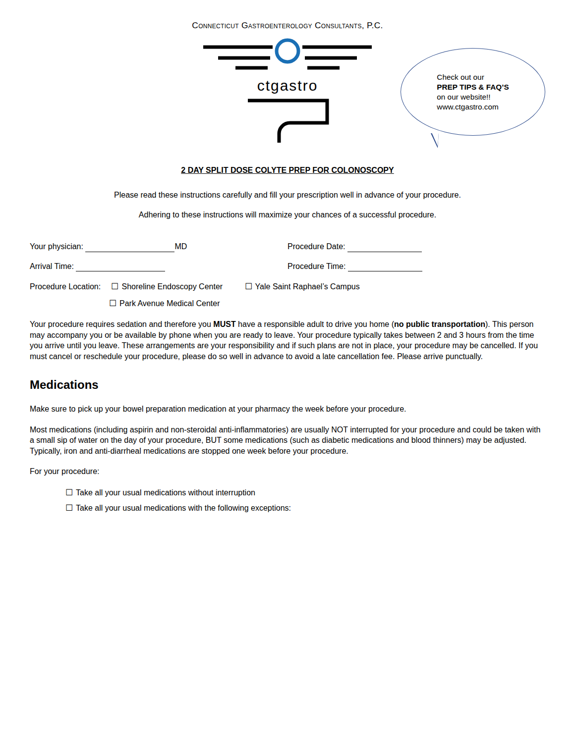Connecticut Gastroenterology Consultants, P.C.
ctgastro
Check out our
PREP TIPS & FAQ’S
on our website!!
www.ctgastro.com
2 DAY SPLIT DOSE COLYTE PREP FOR COLONOSCOPY
Please read these instructions carefully and fill your prescription well in advance of your procedure.
Adhering to these instructions will maximize your chances of a successful procedure.
| Your physician: MD | Procedure Date: |
| Arrival Time: | Procedure Time: |
Procedure Location: Shoreline Endoscopy Center Yale Saint Raphael’s Campus
Park Avenue Medical Center
Your procedure requires sedation and therefore you MUST have a responsible adult to drive you home (no public transportation). This person may accompany you or be available by phone when you are ready to leave. Your procedure typically takes between 2 and 3 hours from the time you arrive until you leave. These arrangements are your responsibility and if such plans are not in place, your procedure may be cancelled. If you must cancel or reschedule your procedure, please do so well in advance to avoid a late cancellation fee. Please arrive punctually.
Medications
Make sure to pick up your bowel preparation medication at your pharmacy the week before your procedure.
Most medications (including aspirin and non-steroidal anti-inflammatories) are usually NOT interrupted for your procedure and could be taken with a small sip of water on the day of your procedure, BUT some medications (such as diabetic medications and blood thinners) may be adjusted. Typically, iron and anti-diarrheal medications are stopped one week before your procedure.
For your procedure:
Take all your usual medications without interruption
Take all your usual medications with the following exceptions: